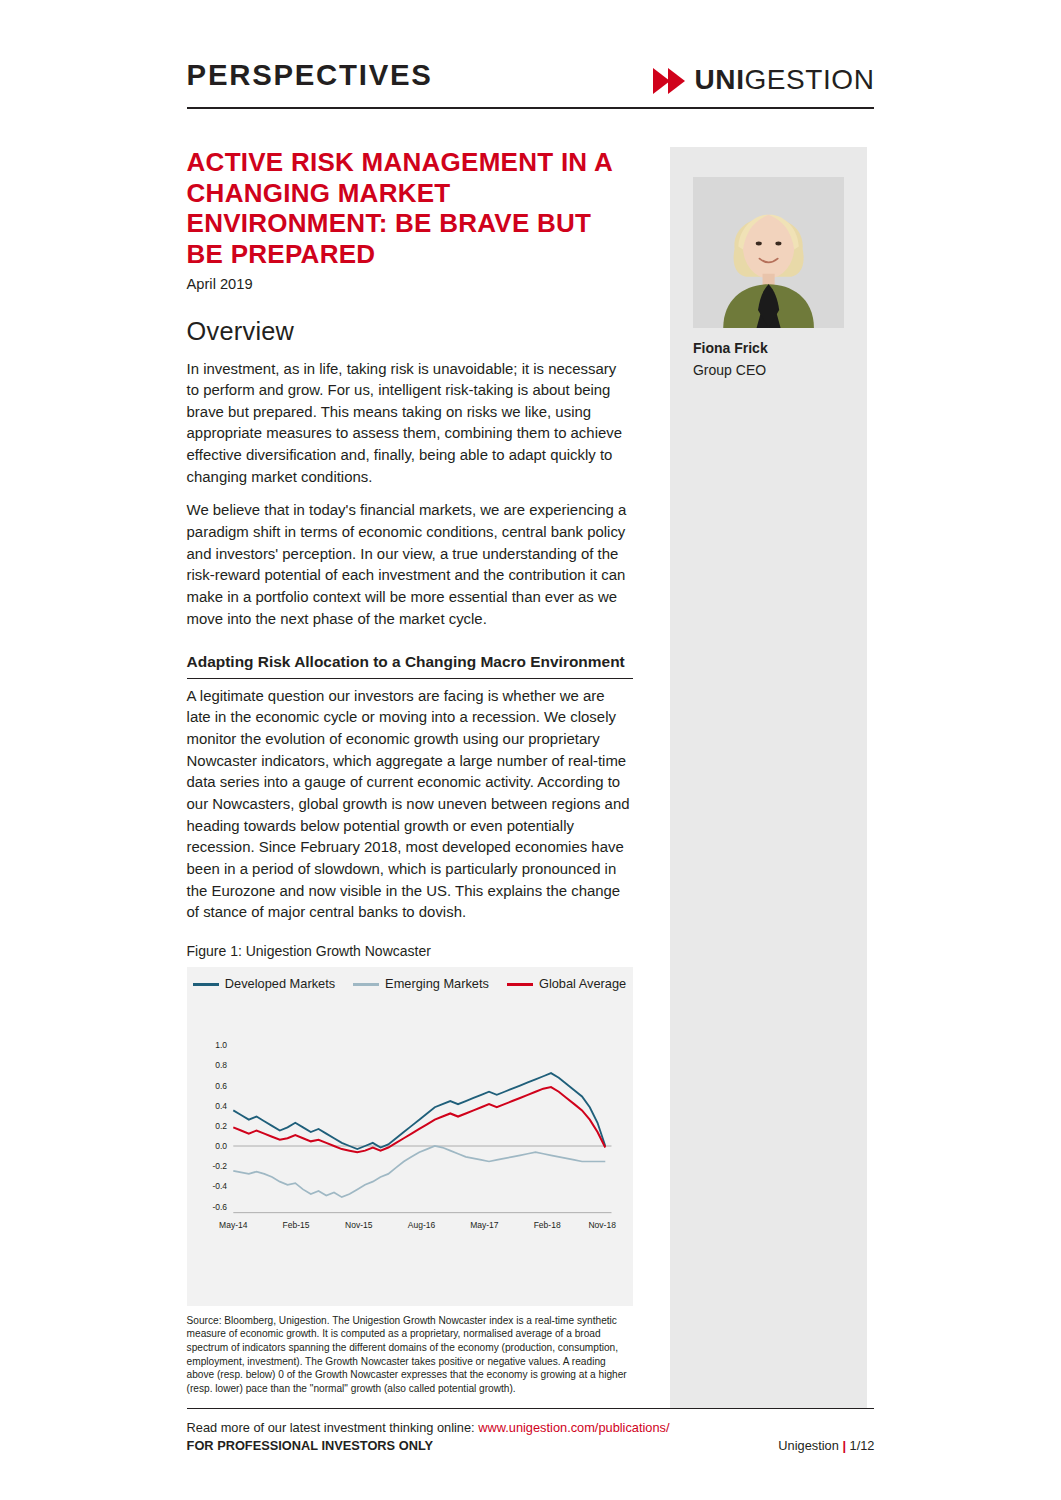Perspectives
UNIGESTION
Active Risk Management in a Changing Market Environment: Be Brave but Be Prepared
April 2019
Overview
In investment, as in life, taking risk is unavoidable; it is necessary to perform and grow. For us, intelligent risk-taking is about being brave but prepared. This means taking on risks we like, using appropriate measures to assess them, combining them to achieve effective diversification and, finally, being able to adapt quickly to changing market conditions.
We believe that in today's financial markets, we are experiencing a paradigm shift in terms of economic conditions, central bank policy and investors' perception. In our view, a true understanding of the risk-reward potential of each investment and the contribution it can make in a portfolio context will be more essential than ever as we move into the next phase of the market cycle.
Adapting Risk Allocation to a Changing Macro Environment
A legitimate question our investors are facing is whether we are late in the economic cycle or moving into a recession. We closely monitor the evolution of economic growth using our proprietary Nowcaster indicators, which aggregate a large number of real-time data series into a gauge of current economic activity. According to our Nowcasters, global growth is now uneven between regions and heading towards below potential growth or even potentially recession. Since February 2018, most developed economies have been in a period of slowdown, which is particularly pronounced in the Eurozone and now visible in the US. This explains the change of stance of major central banks to dovish.
Figure 1: Unigestion Growth Nowcaster
Developed Markets Emerging Markets Global Average
1.0 0.8 0.6 0.4 0.2 0.0 -0.2 -0.4 -0.6 May-14 Feb-15 Nov-15 Aug-16 May-17 Feb-18 Nov-18
Source: Bloomberg, Unigestion. The Unigestion Growth Nowcaster index is a real-time synthetic measure of economic growth. It is computed as a proprietary, normalised average of a broad spectrum of indicators spanning the different domains of the economy (production, consumption, employment, investment). The Growth Nowcaster takes positive or negative values. A reading above (resp. below) 0 of the Growth Nowcaster expresses that the economy is growing at a higher (resp. lower) pace than the "normal" growth (also called potential growth).
Fiona Frick
Group CEO
Read more of our latest investment thinking online: www.unigestion.com/publications/
FOR PROFESSIONAL INVESTORS ONLY
Unigestion | 1/12